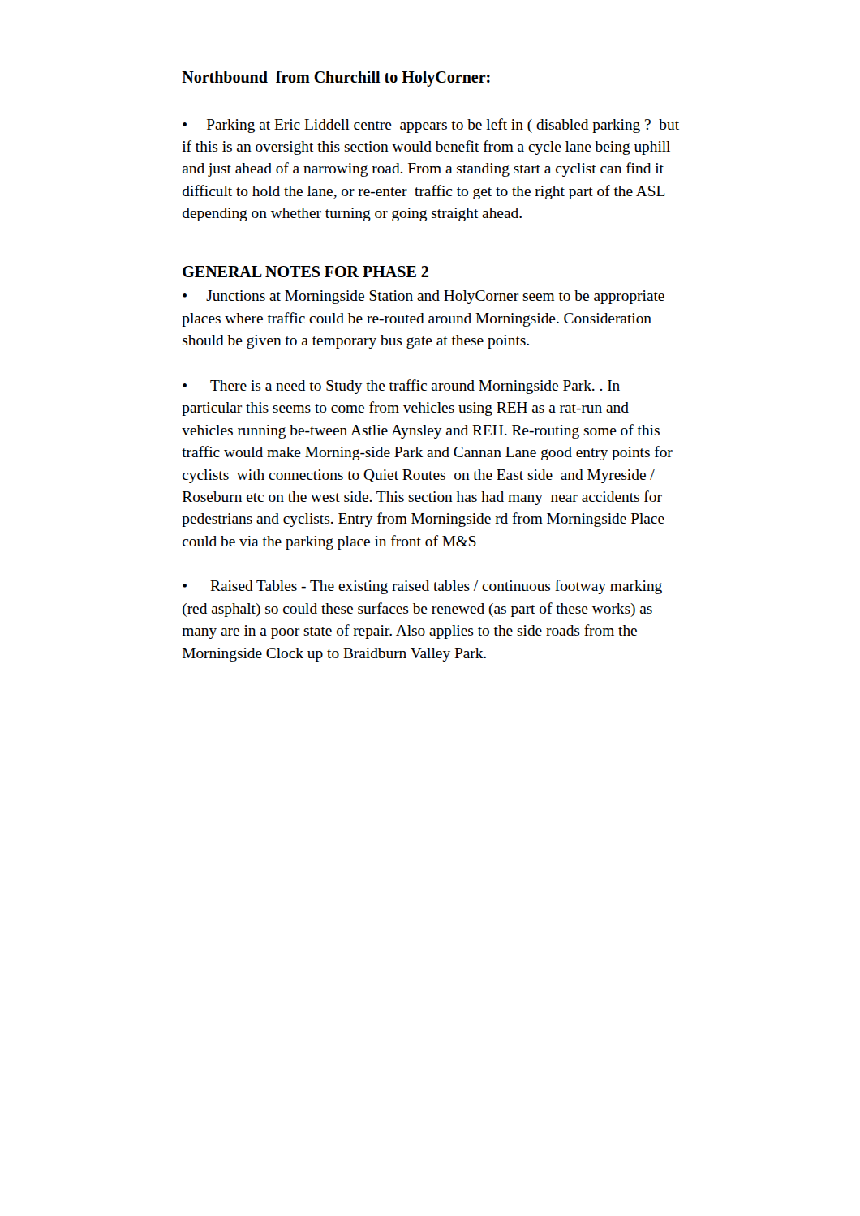Northbound from Churchill to HolyCorner:
•Parking at Eric Liddell centre appears to be left in ( disabled parking ? but if this is an oversight this section would benefit from a cycle lane being uphill and just ahead of a narrowing road. From a standing start a cyclist can find it difficult to hold the lane, or re-enter traffic to get to the right part of the ASL depending on whether turning or going straight ahead.
GENERAL NOTES FOR PHASE 2
•Junctions at Morningside Station and HolyCorner seem to be appropriate places where traffic could be re-routed around Morningside. Consideration should be given to a temporary bus gate at these points.
• There is a need to Study the traffic around Morningside Park. . In particular this seems to come from vehicles using REH as a rat-run and vehicles running be-tween Astlie Aynsley and REH. Re-routing some of this traffic would make Morning-side Park and Cannan Lane good entry points for cyclists with connections to Quiet Routes on the East side and Myreside / Roseburn etc on the west side. This section has had many near accidents for pedestrians and cyclists. Entry from Morningside rd from Morningside Place could be via the parking place in front of M&S
• Raised Tables - The existing raised tables / continuous footway marking (red asphalt) so could these surfaces be renewed (as part of these works) as many are in a poor state of repair. Also applies to the side roads from the Morningside Clock up to Braidburn Valley Park.